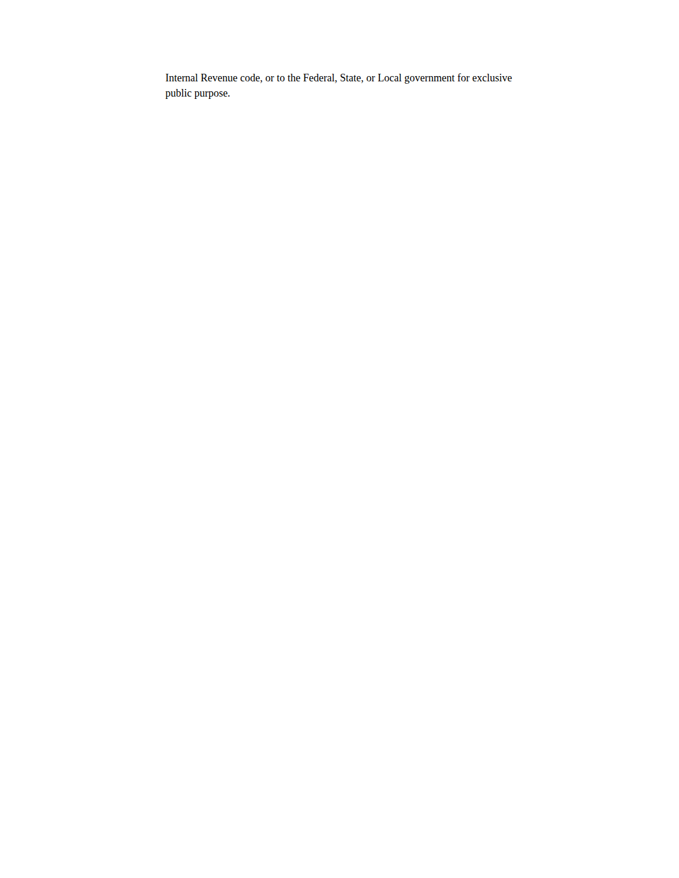Internal Revenue code, or to the Federal, State, or Local government for exclusive public purpose.